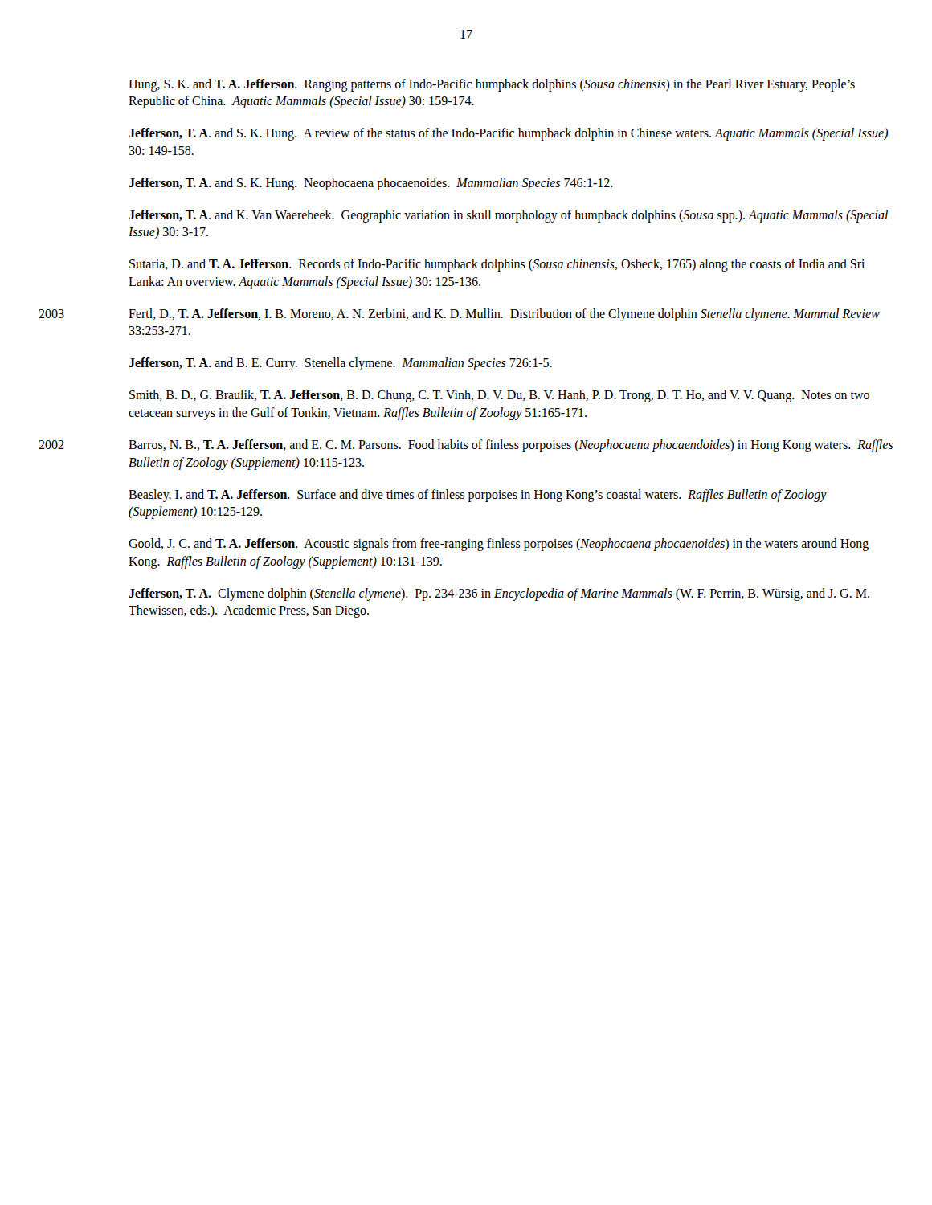17
Hung, S. K. and T. A. Jefferson. Ranging patterns of Indo-Pacific humpback dolphins (Sousa chinensis) in the Pearl River Estuary, People’s Republic of China. Aquatic Mammals (Special Issue) 30: 159-174.
Jefferson, T. A. and S. K. Hung. A review of the status of the Indo-Pacific humpback dolphin in Chinese waters. Aquatic Mammals (Special Issue) 30: 149-158.
Jefferson, T. A. and S. K. Hung. Neophocaena phocaenoides. Mammalian Species 746:1-12.
Jefferson, T. A. and K. Van Waerebeek. Geographic variation in skull morphology of humpback dolphins (Sousa spp.). Aquatic Mammals (Special Issue) 30: 3-17.
Sutaria, D. and T. A. Jefferson. Records of Indo-Pacific humpback dolphins (Sousa chinensis, Osbeck, 1765) along the coasts of India and Sri Lanka: An overview. Aquatic Mammals (Special Issue) 30: 125-136.
2003
Fertl, D., T. A. Jefferson, I. B. Moreno, A. N. Zerbini, and K. D. Mullin. Distribution of the Clymene dolphin Stenella clymene. Mammal Review 33:253-271.
Jefferson, T. A. and B. E. Curry. Stenella clymene. Mammalian Species 726:1-5.
Smith, B. D., G. Braulik, T. A. Jefferson, B. D. Chung, C. T. Vinh, D. V. Du, B. V. Hanh, P. D. Trong, D. T. Ho, and V. V. Quang. Notes on two cetacean surveys in the Gulf of Tonkin, Vietnam. Raffles Bulletin of Zoology 51:165-171.
2002
Barros, N. B., T. A. Jefferson, and E. C. M. Parsons. Food habits of finless porpoises (Neophocaena phocaendoides) in Hong Kong waters. Raffles Bulletin of Zoology (Supplement) 10:115-123.
Beasley, I. and T. A. Jefferson. Surface and dive times of finless porpoises in Hong Kong’s coastal waters. Raffles Bulletin of Zoology (Supplement) 10:125-129.
Goold, J. C. and T. A. Jefferson. Acoustic signals from free-ranging finless porpoises (Neophocaena phocaenoides) in the waters around Hong Kong. Raffles Bulletin of Zoology (Supplement) 10:131-139.
Jefferson, T. A. Clymene dolphin (Stenella clymene). Pp. 234-236 in Encyclopedia of Marine Mammals (W. F. Perrin, B. Würsig, and J. G. M. Thewissen, eds.). Academic Press, San Diego.